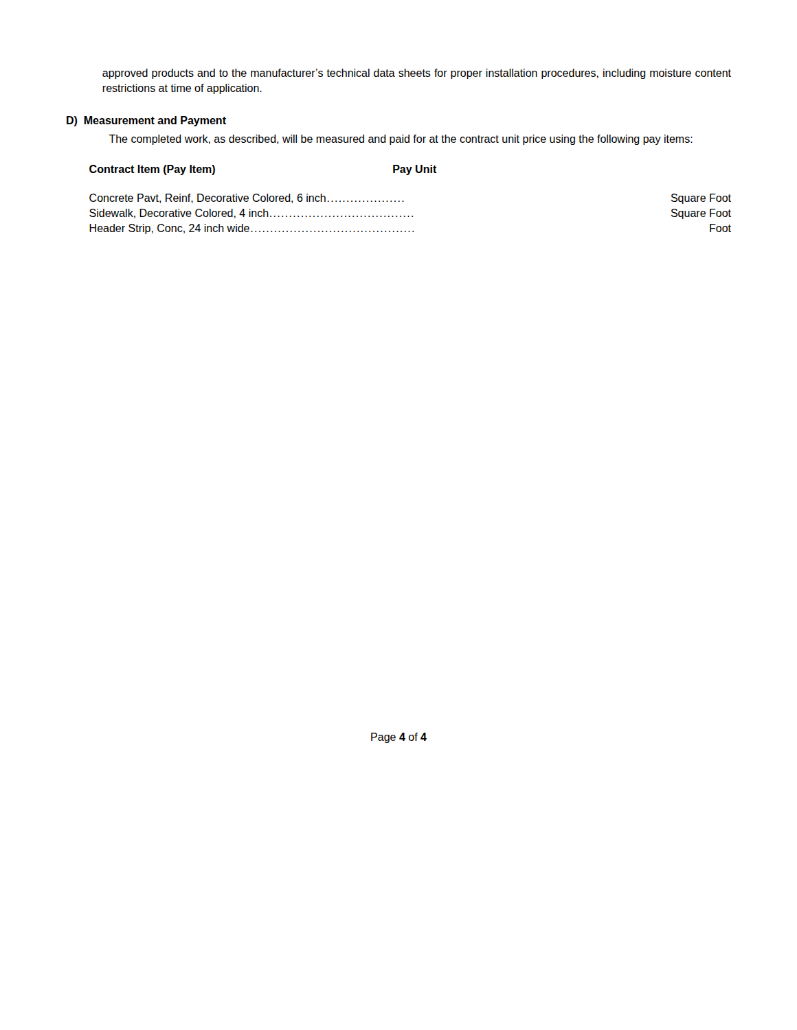approved products and to the manufacturer’s technical data sheets for proper installation procedures, including moisture content restrictions at time of application.
D) Measurement and Payment
The completed work, as described, will be measured and paid for at the contract unit price using the following pay items:
Contract Item (Pay Item) Pay Unit
Concrete Pavt, Reinf, Decorative Colored, 6 inch .................... Square Foot
Sidewalk, Decorative Colored, 4 inch ..................................... Square Foot
Header Strip, Conc, 24 inch wide .......................................... Foot
Page 4 of 4